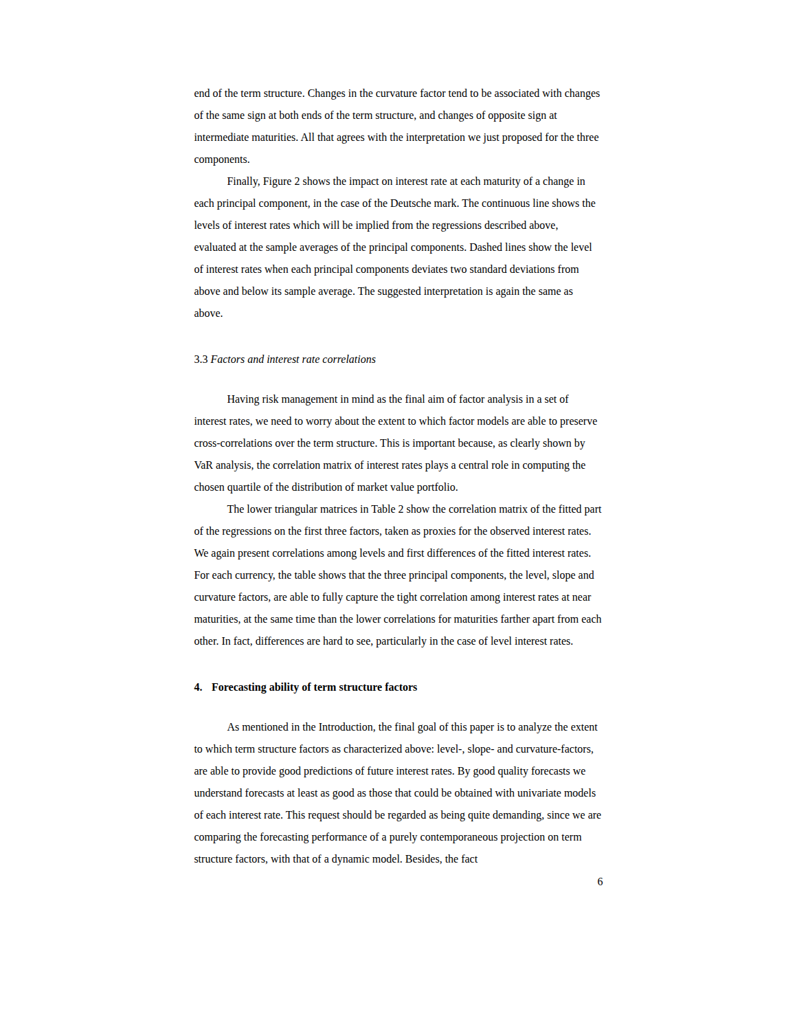end of the term structure. Changes in the curvature factor tend to be associated with changes of the same sign at both ends of the term structure, and changes of opposite sign at intermediate maturities. All that agrees with the interpretation we just proposed for the three components.
Finally, Figure 2 shows the impact on interest rate at each maturity of a change in each principal component, in the case of the Deutsche mark. The continuous line shows the levels of interest rates which will be implied from the regressions described above, evaluated at the sample averages of the principal components. Dashed lines show the level of interest rates when each principal components deviates two standard deviations from above and below its sample average. The suggested interpretation is again the same as above.
3.3 Factors and interest rate correlations
Having risk management in mind as the final aim of factor analysis in a set of interest rates, we need to worry about the extent to which factor models are able to preserve cross-correlations over the term structure. This is important because, as clearly shown by VaR analysis, the correlation matrix of interest rates plays a central role in computing the chosen quartile of the distribution of market value portfolio.
The lower triangular matrices in Table 2 show the correlation matrix of the fitted part of the regressions on the first three factors, taken as proxies for the observed interest rates. We again present correlations among levels and first differences of the fitted interest rates. For each currency, the table shows that the three principal components, the level, slope and curvature factors, are able to fully capture the tight correlation among interest rates at near maturities, at the same time than the lower correlations for maturities farther apart from each other. In fact, differences are hard to see, particularly in the case of level interest rates.
4. Forecasting ability of term structure factors
As mentioned in the Introduction, the final goal of this paper is to analyze the extent to which term structure factors as characterized above: level-, slope- and curvature-factors, are able to provide good predictions of future interest rates. By good quality forecasts we understand forecasts at least as good as those that could be obtained with univariate models of each interest rate. This request should be regarded as being quite demanding, since we are comparing the forecasting performance of a purely contemporaneous projection on term structure factors, with that of a dynamic model. Besides, the fact
6